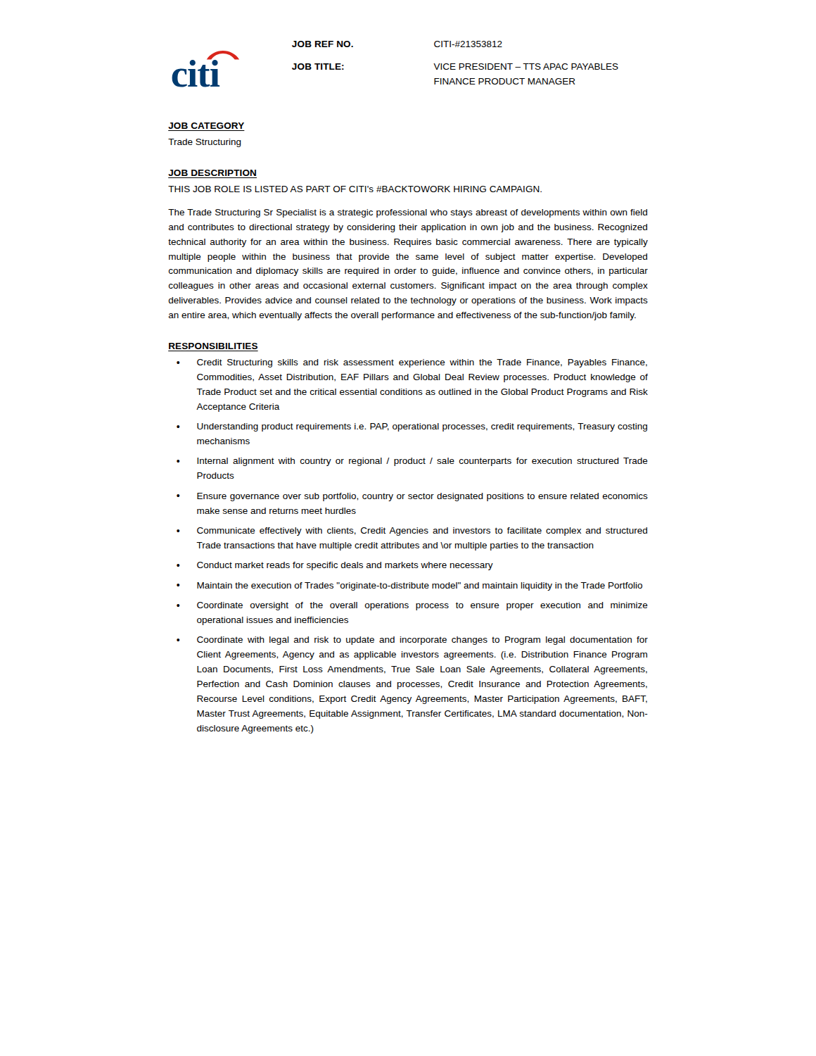Citi citi
| JOB REF NO. | CITI-#21353812 |
| JOB TITLE: | VICE PRESIDENT – TTS APAC PAYABLES FINANCE PRODUCT MANAGER |
JOB CATEGORY
Trade Structuring
JOB DESCRIPTION
THIS JOB ROLE IS LISTED AS PART OF CITI's #BACKTOWORK HIRING CAMPAIGN.
The Trade Structuring Sr Specialist is a strategic professional who stays abreast of developments within own field and contributes to directional strategy by considering their application in own job and the business. Recognized technical authority for an area within the business. Requires basic commercial awareness. There are typically multiple people within the business that provide the same level of subject matter expertise. Developed communication and diplomacy skills are required in order to guide, influence and convince others, in particular colleagues in other areas and occasional external customers. Significant impact on the area through complex deliverables. Provides advice and counsel related to the technology or operations of the business. Work impacts an entire area, which eventually affects the overall performance and effectiveness of the sub-function/job family.
RESPONSIBILITIES
Credit Structuring skills and risk assessment experience within the Trade Finance, Payables Finance, Commodities, Asset Distribution, EAF Pillars and Global Deal Review processes. Product knowledge of Trade Product set and the critical essential conditions as outlined in the Global Product Programs and Risk Acceptance Criteria
Understanding product requirements i.e. PAP, operational processes, credit requirements, Treasury costing mechanisms
Internal alignment with country or regional / product / sale counterparts for execution structured Trade Products
Ensure governance over sub portfolio, country or sector designated positions to ensure related economics make sense and returns meet hurdles
Communicate effectively with clients, Credit Agencies and investors to facilitate complex and structured Trade transactions that have multiple credit attributes and \or multiple parties to the transaction
Conduct market reads for specific deals and markets where necessary
Maintain the execution of Trades "originate-to-distribute model" and maintain liquidity in the Trade Portfolio
Coordinate oversight of the overall operations process to ensure proper execution and minimize operational issues and inefficiencies
Coordinate with legal and risk to update and incorporate changes to Program legal documentation for Client Agreements, Agency and as applicable investors agreements. (i.e. Distribution Finance Program Loan Documents, First Loss Amendments, True Sale Loan Sale Agreements, Collateral Agreements, Perfection and Cash Dominion clauses and processes, Credit Insurance and Protection Agreements, Recourse Level conditions, Export Credit Agency Agreements, Master Participation Agreements, BAFT, Master Trust Agreements, Equitable Assignment, Transfer Certificates, LMA standard documentation, Non-disclosure Agreements etc.)